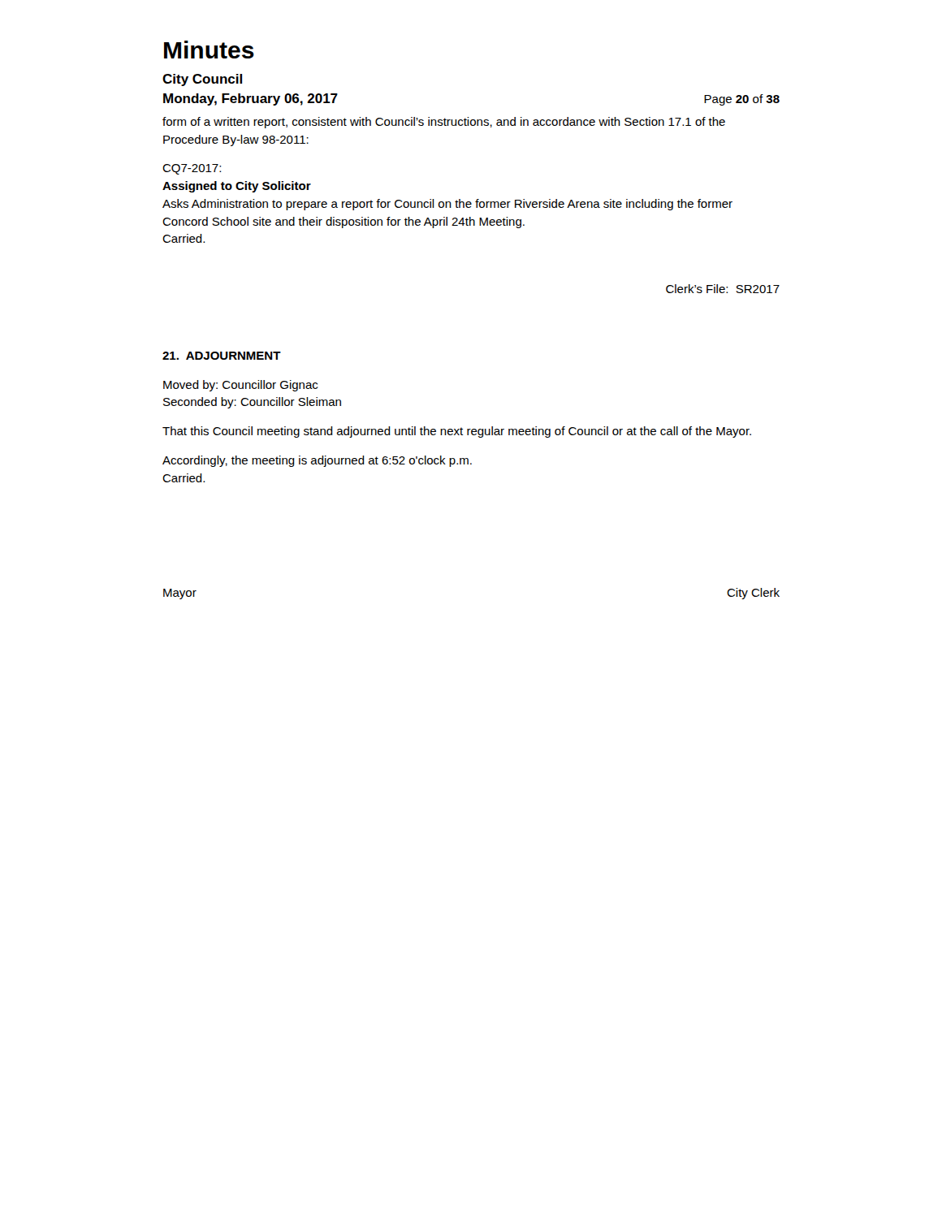Minutes
City Council
Monday, February 06, 2017 Page 20 of 38
form of a written report, consistent with Council’s instructions, and in accordance with Section 17.1 of the Procedure By-law 98-2011:
CQ7-2017:
Assigned to City Solicitor
Asks Administration to prepare a report for Council on the former Riverside Arena site including the former Concord School site and their disposition for the April 24th Meeting.
Carried.
Clerk’s File: SR2017
21. ADJOURNMENT
Moved by: Councillor Gignac
Seconded by: Councillor Sleiman
That this Council meeting stand adjourned until the next regular meeting of Council or at the call of the Mayor.
Accordingly, the meeting is adjourned at 6:52 o'clock p.m.
Carried.
Mayor City Clerk